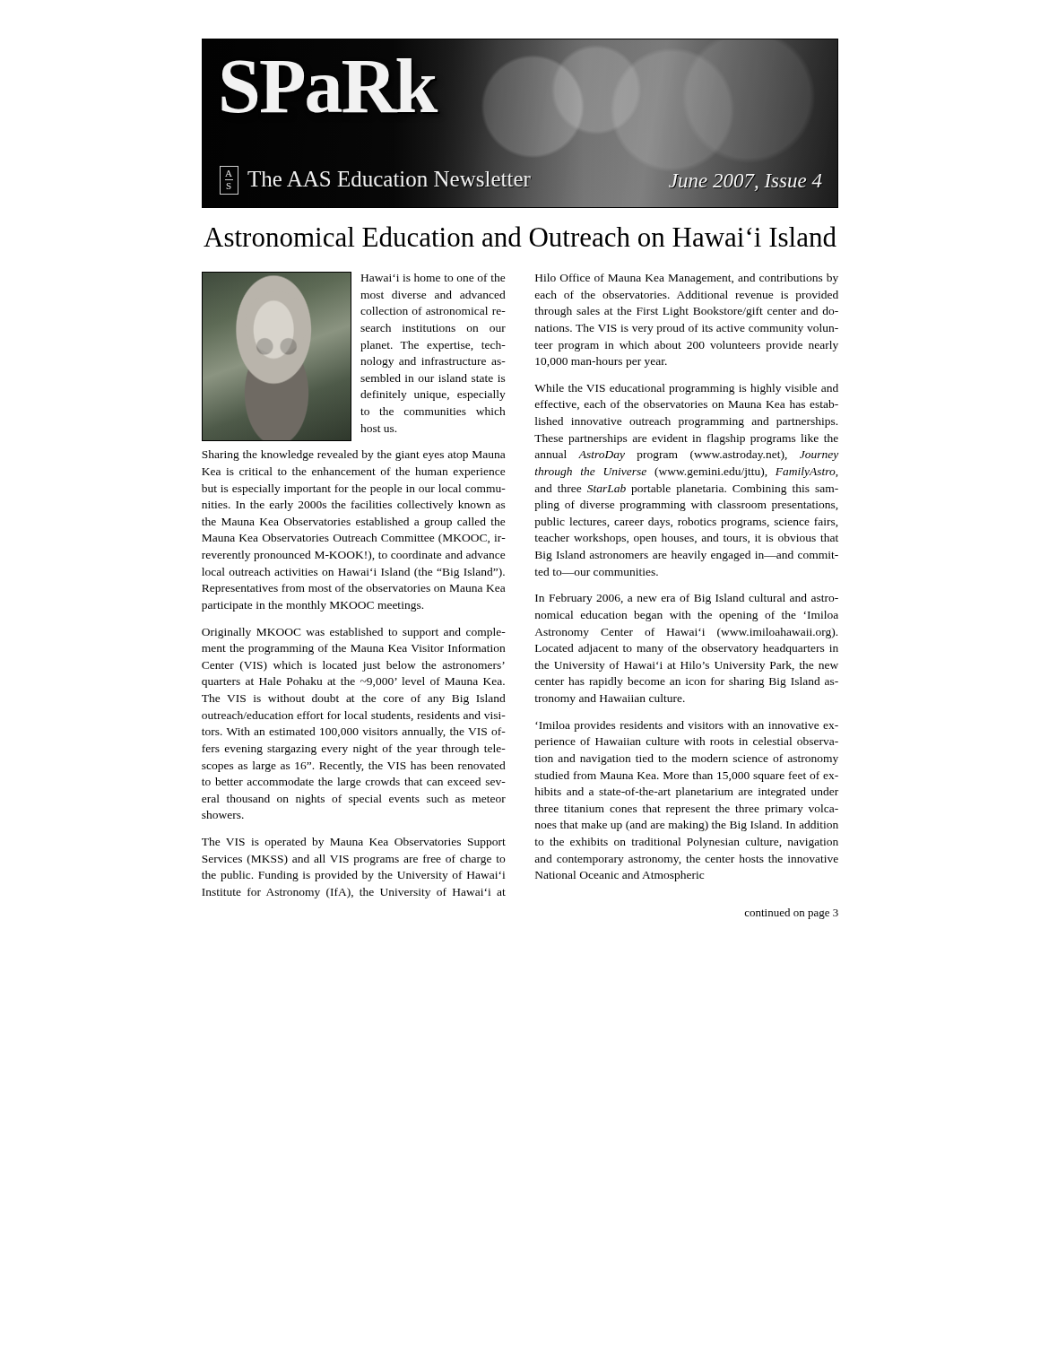SPa Rk
A S
The AAS Education Newsletter
June 2007, Issue 4
Astronomical Education and Outreach on Hawaiʻi Island
Hawaiʻi is home to one of the most diverse and advanced collection of astronomical research institutions on our planet. The expertise, technology and infrastructure assembled in our island state is definitely unique, especially to the communities which host us.
Sharing the knowledge revealed by the giant eyes atop Mauna Kea is critical to the enhancement of the human experience but is especially important for the people in our local communities. In the early 2000s the facilities collectively known as the Mauna Kea Observatories established a group called the Mauna Kea Observatories Outreach Committee (MKOOC, irreverently pronounced M-KOOK!), to coordinate and advance local outreach activities on Hawaiʻi Island (the “Big Island”). Representatives from most of the observatories on Mauna Kea participate in the monthly MKOOC meetings.
Originally MKOOC was established to support and complement the programming of the Mauna Kea Visitor Information Center (VIS) which is located just below the astronomers’ quarters at Hale Pohaku at the ~9,000’ level of Mauna Kea. The VIS is without doubt at the core of any Big Island outreach/education effort for local students, residents and visitors. With an estimated 100,000 visitors annually, the VIS offers evening stargazing every night of the year through telescopes as large as 16”. Recently, the VIS has been renovated to better accommodate the large crowds that can exceed several thousand on nights of special events such as meteor showers.
The VIS is operated by Mauna Kea Observatories Support Services (MKSS) and all VIS programs are free of charge to the public. Funding is provided by the University of Hawaiʻi Institute for Astronomy (IfA), the University of Hawaiʻi at Hilo Office of Mauna Kea Management, and contributions by each of the observatories. Additional revenue is provided through sales at the First Light Bookstore/gift center and donations. The VIS is very proud of its active community volunteer program in which about 200 volunteers provide nearly 10,000 man-hours per year.
While the VIS educational programming is highly visible and effective, each of the observatories on Mauna Kea has established innovative outreach programming and partnerships. These partnerships are evident in flagship programs like the annual AstroDay program (www.astroday.net), Journey through the Universe (www.gemini.edu/jttu), FamilyAstro, and three StarLab portable planetaria. Combining this sampling of diverse programming with classroom presentations, public lectures, career days, robotics programs, science fairs, teacher workshops, open houses, and tours, it is obvious that Big Island astronomers are heavily engaged in—and committed to—our communities.
In February 2006, a new era of Big Island cultural and astronomical education began with the opening of the ʻImiloa Astronomy Center of Hawaiʻi (www.imiloahawaii.org). Located adjacent to many of the observatory headquarters in the University of Hawaiʻi at Hilo’s University Park, the new center has rapidly become an icon for sharing Big Island astronomy and Hawaiian culture.
ʻImiloa provides residents and visitors with an innovative experience of Hawaiian culture with roots in celestial observation and navigation tied to the modern science of astronomy studied from Mauna Kea. More than 15,000 square feet of exhibits and a state-of-the-art planetarium are integrated under three titanium cones that represent the three primary volcanoes that make up (and are making) the Big Island. In addition to the exhibits on traditional Polynesian culture, navigation and contemporary astronomy, the center hosts the innovative National Oceanic and Atmospheric
continued on page 3